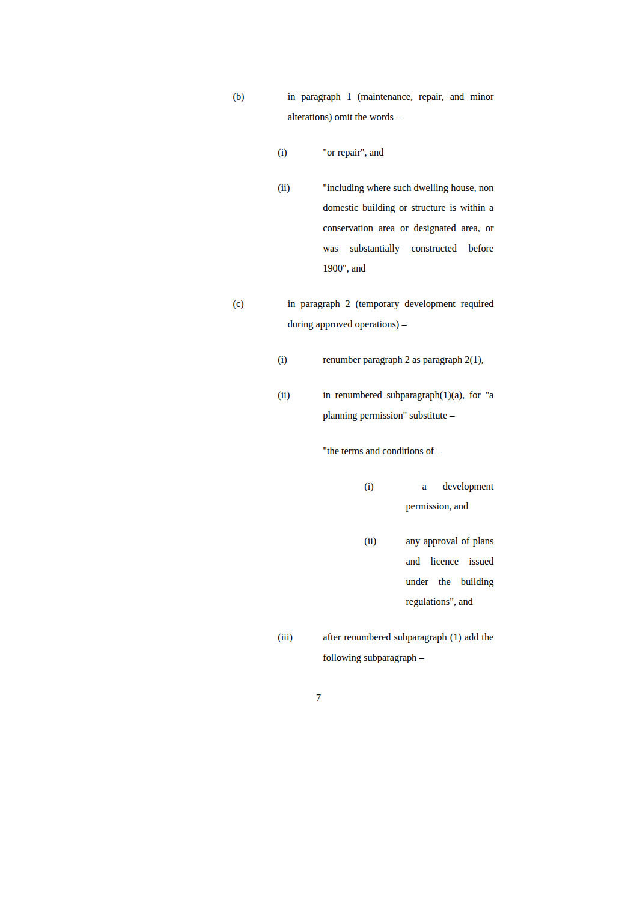(b)
in paragraph 1 (maintenance, repair, and minor alterations) omit the words –
(i)
"or repair", and
(ii)
"including where such dwelling house, non domestic building or structure is within a conservation area or designated area, or was substantially constructed before 1900", and
(c)
in paragraph 2 (temporary development required during approved operations) –
(i)
renumber paragraph 2 as paragraph 2(1),
(ii)
in renumbered subparagraph(1)(a), for "a planning permission" substitute –
"the terms and conditions of –
(i)
a development permission, and
(ii)
any approval of plans and licence issued under the building regulations", and
(iii)
after renumbered subparagraph (1) add the following subparagraph –
7